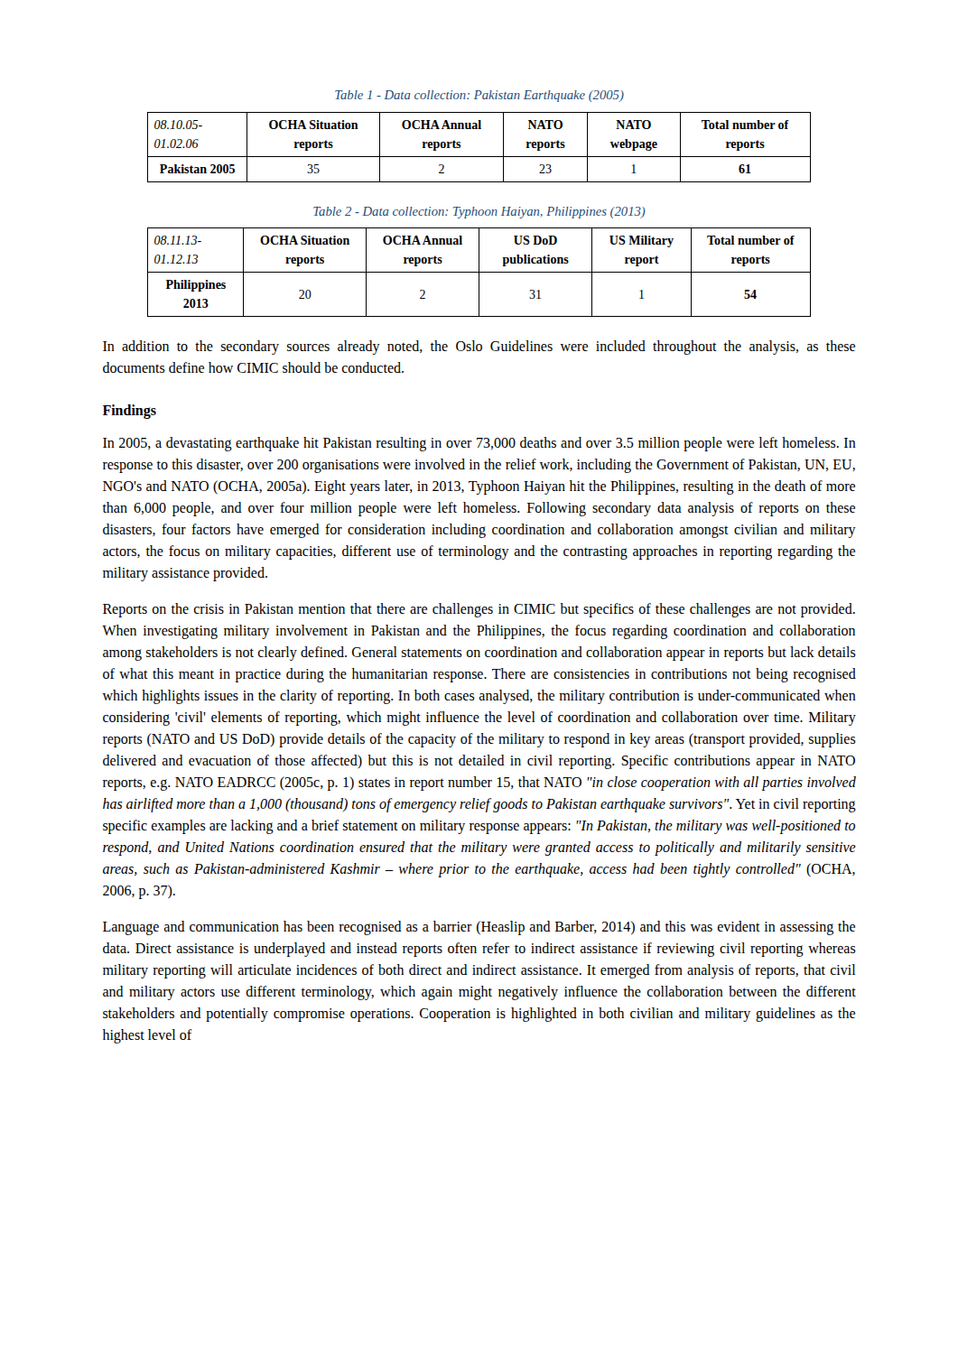Table 1 - Data collection: Pakistan Earthquake (2005)
| 08.10.05-01.02.06 | OCHA Situation reports | OCHA Annual reports | NATO reports | NATO webpage | Total number of reports |
| --- | --- | --- | --- | --- | --- |
| Pakistan 2005 | 35 | 2 | 23 | 1 | 61 |
Table 2 - Data collection: Typhoon Haiyan, Philippines (2013)
| 08.11.13-01.12.13 | OCHA Situation reports | OCHA Annual reports | US DoD publications | US Military report | Total number of reports |
| --- | --- | --- | --- | --- | --- |
| Philippines 2013 | 20 | 2 | 31 | 1 | 54 |
In addition to the secondary sources already noted, the Oslo Guidelines were included throughout the analysis, as these documents define how CIMIC should be conducted.
Findings
In 2005, a devastating earthquake hit Pakistan resulting in over 73,000 deaths and over 3.5 million people were left homeless. In response to this disaster, over 200 organisations were involved in the relief work, including the Government of Pakistan, UN, EU, NGO's and NATO (OCHA, 2005a). Eight years later, in 2013, Typhoon Haiyan hit the Philippines, resulting in the death of more than 6,000 people, and over four million people were left homeless. Following secondary data analysis of reports on these disasters, four factors have emerged for consideration including coordination and collaboration amongst civilian and military actors, the focus on military capacities, different use of terminology and the contrasting approaches in reporting regarding the military assistance provided.
Reports on the crisis in Pakistan mention that there are challenges in CIMIC but specifics of these challenges are not provided. When investigating military involvement in Pakistan and the Philippines, the focus regarding coordination and collaboration among stakeholders is not clearly defined. General statements on coordination and collaboration appear in reports but lack details of what this meant in practice during the humanitarian response. There are consistencies in contributions not being recognised which highlights issues in the clarity of reporting. In both cases analysed, the military contribution is under-communicated when considering 'civil' elements of reporting, which might influence the level of coordination and collaboration over time. Military reports (NATO and US DoD) provide details of the capacity of the military to respond in key areas (transport provided, supplies delivered and evacuation of those affected) but this is not detailed in civil reporting. Specific contributions appear in NATO reports, e.g. NATO EADRCC (2005c, p. 1) states in report number 15, that NATO "in close cooperation with all parties involved has airlifted more than a 1,000 (thousand) tons of emergency relief goods to Pakistan earthquake survivors". Yet in civil reporting specific examples are lacking and a brief statement on military response appears: "In Pakistan, the military was well-positioned to respond, and United Nations coordination ensured that the military were granted access to politically and militarily sensitive areas, such as Pakistan-administered Kashmir – where prior to the earthquake, access had been tightly controlled" (OCHA, 2006, p. 37).
Language and communication has been recognised as a barrier (Heaslip and Barber, 2014) and this was evident in assessing the data. Direct assistance is underplayed and instead reports often refer to indirect assistance if reviewing civil reporting whereas military reporting will articulate incidences of both direct and indirect assistance. It emerged from analysis of reports, that civil and military actors use different terminology, which again might negatively influence the collaboration between the different stakeholders and potentially compromise operations. Cooperation is highlighted in both civilian and military guidelines as the highest level of